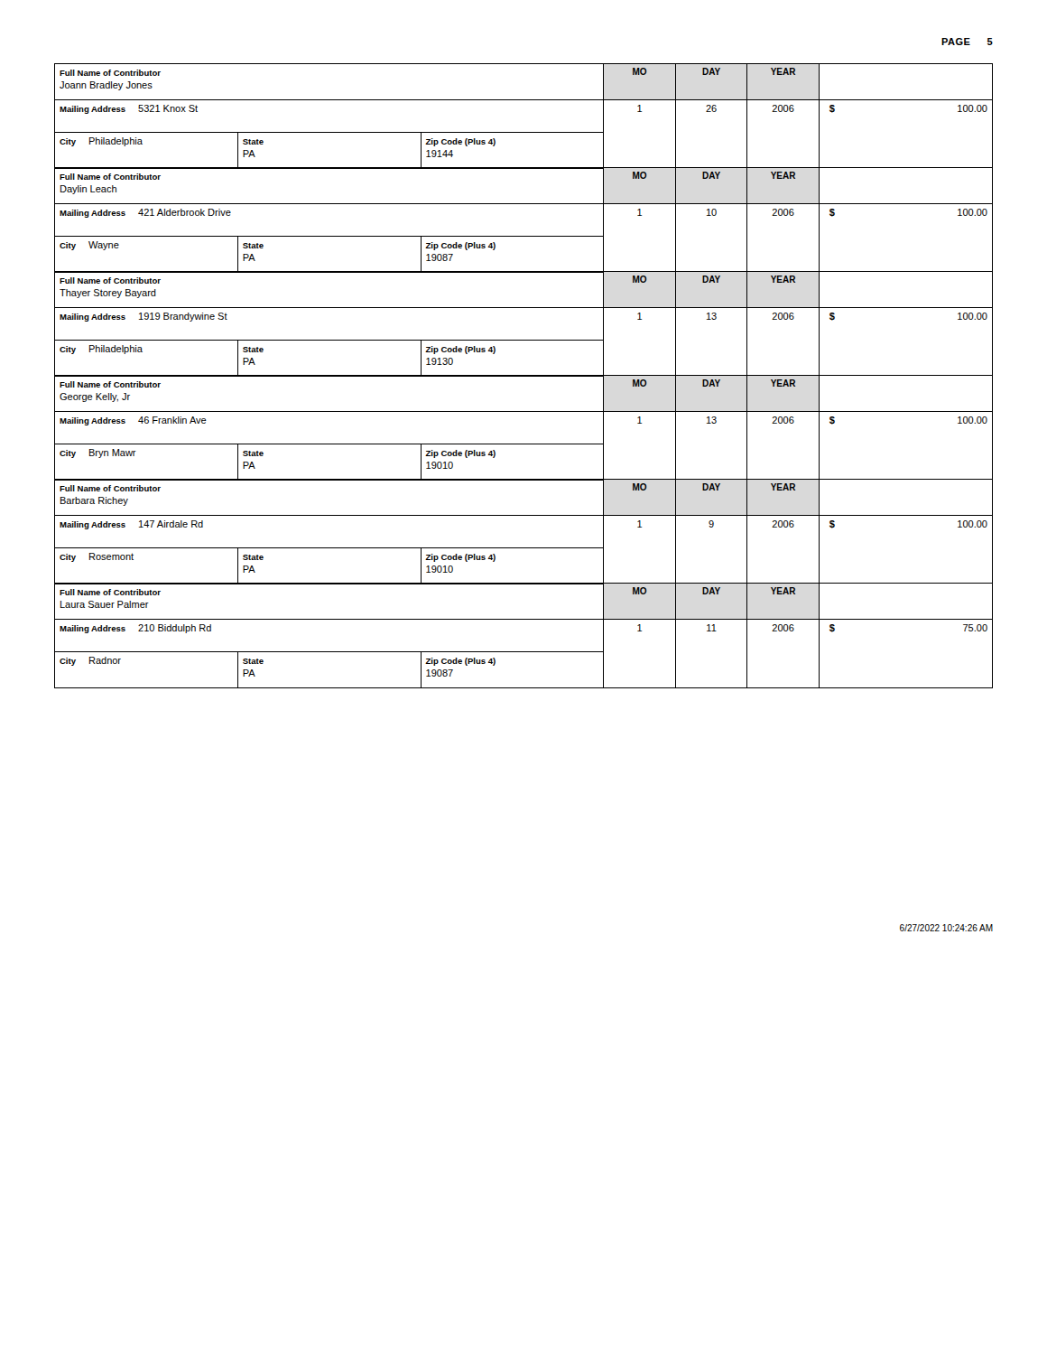PAGE5
| Full Name of Contributor Joann Bradley Jones | MO | DAY | YEAR | |
| Mailing Address 5321 Knox St | 1 | 26 | 2006 | $ 100.00 |
| City Philadelphia | State PA | Zip Code (Plus 4) 19144 |
| Full Name of Contributor Daylin Leach | MO | DAY | YEAR | |
| Mailing Address 421 Alderbrook Drive | 1 | 10 | 2006 | $ 100.00 |
| City Wayne | State PA | Zip Code (Plus 4) 19087 |
| Full Name of Contributor Thayer Storey Bayard | MO | DAY | YEAR | |
| Mailing Address 1919 Brandywine St | 1 | 13 | 2006 | $ 100.00 |
| City Philadelphia | State PA | Zip Code (Plus 4) 19130 |
| Full Name of Contributor George Kelly, Jr | MO | DAY | YEAR | |
| Mailing Address 46 Franklin Ave | 1 | 13 | 2006 | $ 100.00 |
| City Bryn Mawr | State PA | Zip Code (Plus 4) 19010 |
| Full Name of Contributor Barbara Richey | MO | DAY | YEAR | |
| Mailing Address 147 Airdale Rd | 1 | 9 | 2006 | $ 100.00 |
| City Rosemont | State PA | Zip Code (Plus 4) 19010 |
| Full Name of Contributor Laura Sauer Palmer | MO | DAY | YEAR | |
| Mailing Address 210 Biddulph Rd | 1 | 11 | 2006 | $ 75.00 |
| City Radnor | State PA | Zip Code (Plus 4) 19087 |
6/27/2022 10:24:26 AM